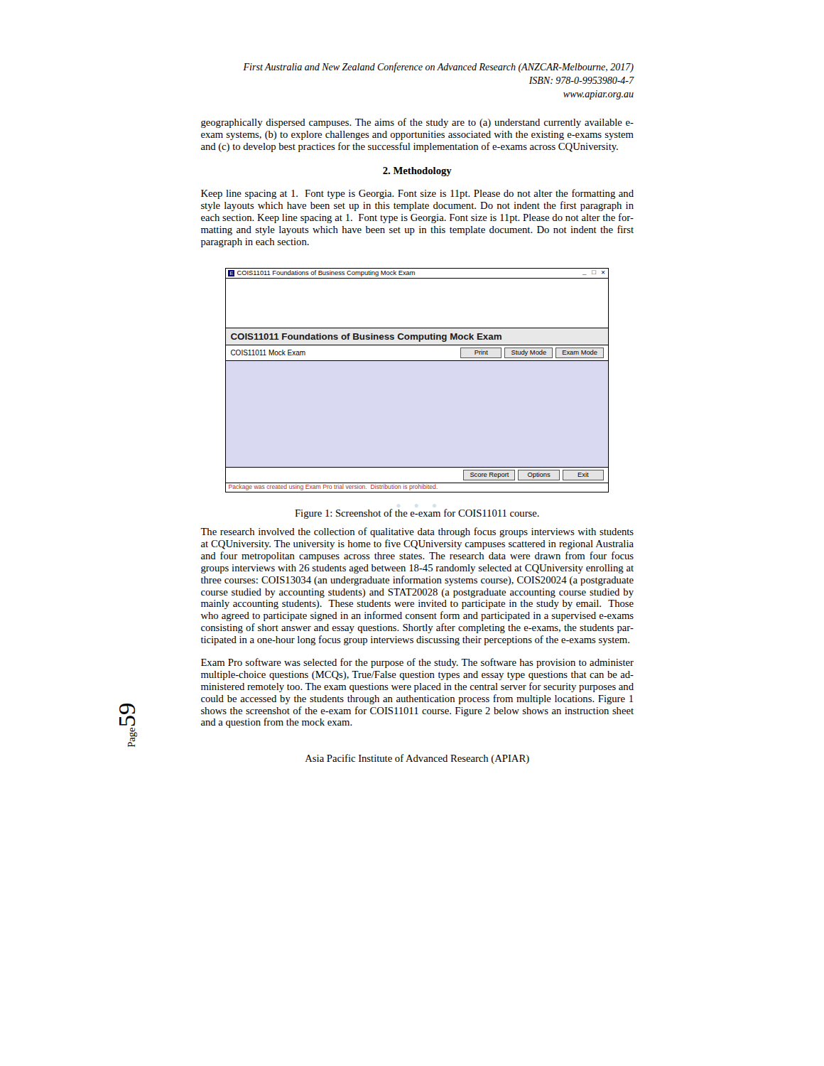First Australia and New Zealand Conference on Advanced Research (ANZCAR-Melbourne, 2017) ISBN: 978-0-9953980-4-7 www.apiar.org.au
geographically dispersed campuses. The aims of the study are to (a) understand currently available e-exam systems, (b) to explore challenges and opportunities associated with the existing e-exams system and (c) to develop best practices for the successful implementation of e-exams across CQUniversity.
2. Methodology
Keep line spacing at 1. Font type is Georgia. Font size is 11pt. Please do not alter the formatting and style layouts which have been set up in this template document. Do not indent the first paragraph in each section. Keep line spacing at 1. Font type is Georgia. Font size is 11pt. Please do not alter the formatting and style layouts which have been set up in this template document. Do not indent the first paragraph in each section.
ECOIS11011 Foundations of Business Computing Mock Exam _ □ ✕
COIS11011 Foundations of Business Computing Mock Exam
COIS11011 Mock Exam Print Study Mode Exam Mode
Score Report Options Exit
Package was created using Exam Pro trial version. Distribution is prohibited.
● ● ●
Figure 1: Screenshot of the e-exam for COIS11011 course.
The research involved the collection of qualitative data through focus groups interviews with students at CQUniversity. The university is home to five CQUniversity campuses scattered in regional Australia and four metropolitan campuses across three states. The research data were drawn from four focus groups interviews with 26 students aged between 18-45 randomly selected at CQUniversity enrolling at three courses: COIS13034 (an undergraduate information systems course), COIS20024 (a postgraduate course studied by accounting students) and STAT20028 (a postgraduate accounting course studied by mainly accounting students). These students were invited to participate in the study by email. Those who agreed to participate signed in an informed consent form and participated in a supervised e-exams consisting of short answer and essay questions. Shortly after completing the e-exams, the students participated in a one-hour long focus group interviews discussing their perceptions of the e-exams system.
Exam Pro software was selected for the purpose of the study. The software has provision to administer multiple-choice questions (MCQs), True/False question types and essay type questions that can be administered remotely too. The exam questions were placed in the central server for security purposes and could be accessed by the students through an authentication process from multiple locations. Figure 1 shows the screenshot of the e-exam for COIS11011 course. Figure 2 below shows an instruction sheet and a question from the mock exam.
Page59
Asia Pacific Institute of Advanced Research (APIAR)